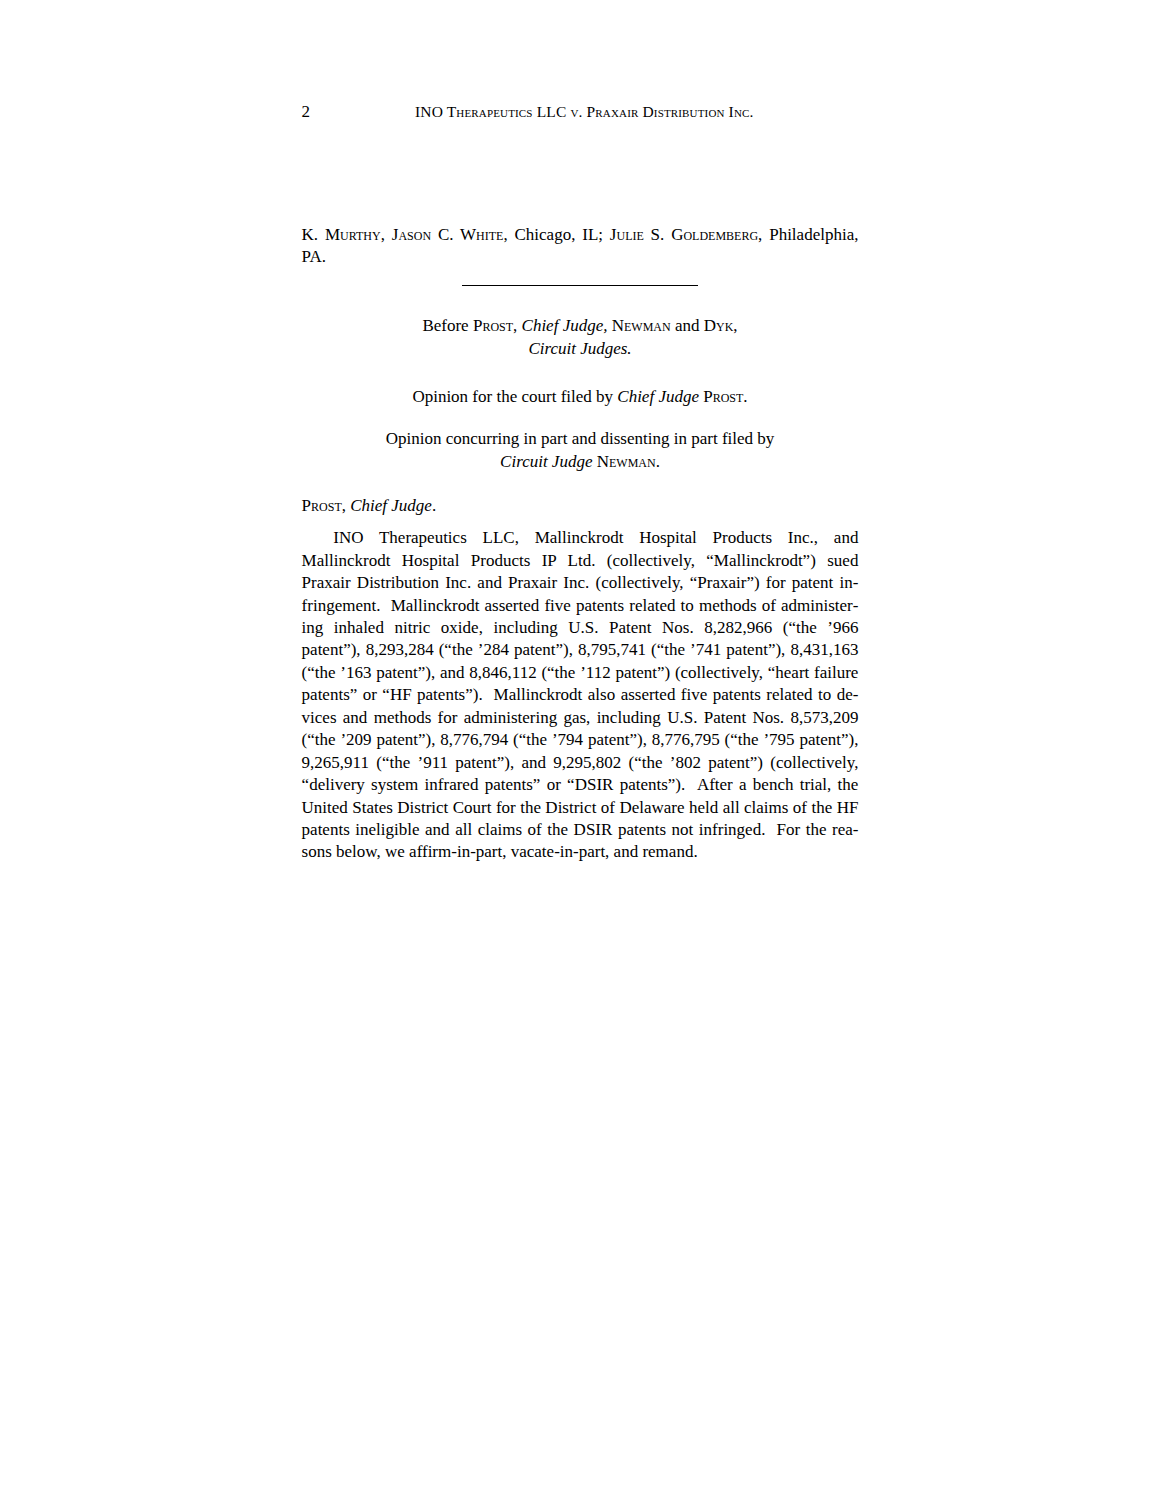2
INO Therapeutics LLC v. Praxair Distribution Inc.
K. Murthy, Jason C. White, Chicago, IL; Julie S. Goldemberg, Philadelphia, PA.
Before Prost, Chief Judge, Newman and Dyk,
Circuit Judges.
Opinion for the court filed by Chief Judge Prost.
Opinion concurring in part and dissenting in part filed by
Circuit Judge Newman.
Prost, Chief Judge.
INO Therapeutics LLC, Mallinckrodt Hospital Products Inc., and Mallinckrodt Hospital Products IP Ltd. (collectively, “Mallinckrodt”) sued Praxair Distribution Inc. and Praxair Inc. (collectively, “Praxair”) for patent infringement. Mallinckrodt asserted five patents related to methods of administering inhaled nitric oxide, including U.S. Patent Nos. 8,282,966 (“the ’966 patent”), 8,293,284 (“the ’284 patent”), 8,795,741 (“the ’741 patent”), 8,431,163 (“the ’163 patent”), and 8,846,112 (“the ’112 patent”) (collectively, “heart failure patents” or “HF patents”). Mallinckrodt also asserted five patents related to devices and methods for administering gas, including U.S. Patent Nos. 8,573,209 (“the ’209 patent”), 8,776,794 (“the ’794 patent”), 8,776,795 (“the ’795 patent”), 9,265,911 (“the ’911 patent”), and 9,295,802 (“the ’802 patent”) (collectively, “delivery system infrared patents” or “DSIR patents”). After a bench trial, the United States District Court for the District of Delaware held all claims of the HF patents ineligible and all claims of the DSIR patents not infringed. For the reasons below, we affirm-in-part, vacate-in-part, and remand.